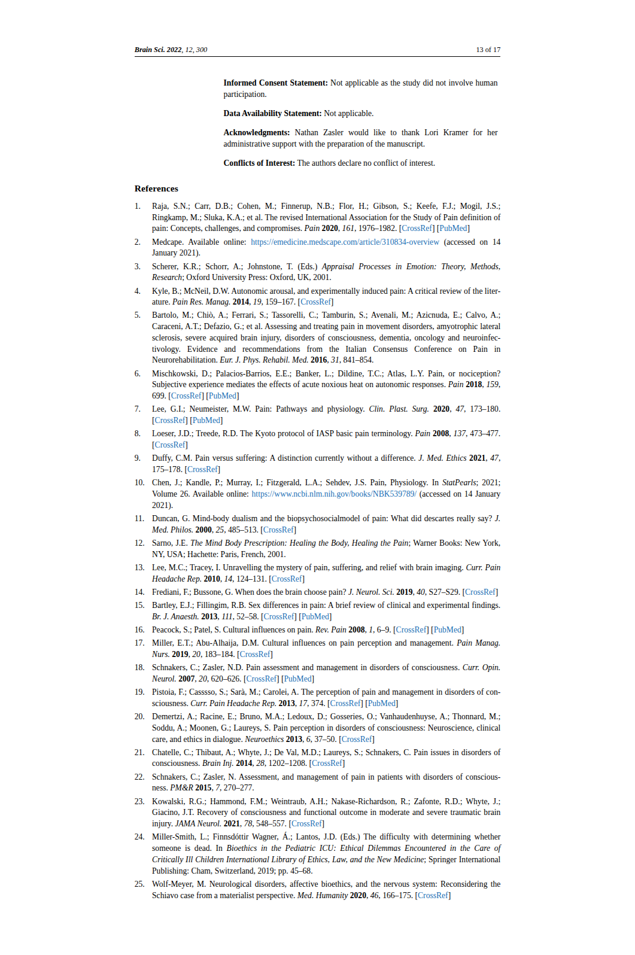Brain Sci. 2022, 12, 300
13 of 17
Informed Consent Statement: Not applicable as the study did not involve human participation.
Data Availability Statement: Not applicable.
Acknowledgments: Nathan Zasler would like to thank Lori Kramer for her administrative support with the preparation of the manuscript.
Conflicts of Interest: The authors declare no conflict of interest.
References
Raja, S.N.; Carr, D.B.; Cohen, M.; Finnerup, N.B.; Flor, H.; Gibson, S.; Keefe, F.J.; Mogil, J.S.; Ringkamp, M.; Sluka, K.A.; et al. The revised International Association for the Study of Pain definition of pain: Concepts, challenges, and compromises. Pain 2020, 161, 1976–1982. [CrossRef] [PubMed]
Medcape. Available online: https://emedicine.medscape.com/article/310834-overview (accessed on 14 January 2021).
Scherer, K.R.; Schorr, A.; Johnstone, T. (Eds.) Appraisal Processes in Emotion: Theory, Methods, Research; Oxford University Press: Oxford, UK, 2001.
Kyle, B.; McNeil, D.W. Autonomic arousal, and experimentally induced pain: A critical review of the literature. Pain Res. Manag. 2014, 19, 159–167. [CrossRef]
Bartolo, M.; Chiò, A.; Ferrari, S.; Tassorelli, C.; Tamburin, S.; Avenali, M.; Azicnuda, E.; Calvo, A.; Caraceni, A.T.; Defazio, G.; et al. Assessing and treating pain in movement disorders, amyotrophic lateral sclerosis, severe acquired brain injury, disorders of consciousness, dementia, oncology and neuroinfectivology. Evidence and recommendations from the Italian Consensus Conference on Pain in Neurorehabilitation. Eur. J. Phys. Rehabil. Med. 2016, 31, 841–854.
Mischkowski, D.; Palacios-Barrios, E.E.; Banker, L.; Dildine, T.C.; Atlas, L.Y. Pain, or nociception? Subjective experience mediates the effects of acute noxious heat on autonomic responses. Pain 2018, 159, 699. [CrossRef] [PubMed]
Lee, G.I.; Neumeister, M.W. Pain: Pathways and physiology. Clin. Plast. Surg. 2020, 47, 173–180. [CrossRef] [PubMed]
Loeser, J.D.; Treede, R.D. The Kyoto protocol of IASP basic pain terminology. Pain 2008, 137, 473–477. [CrossRef]
Duffy, C.M. Pain versus suffering: A distinction currently without a difference. J. Med. Ethics 2021, 47, 175–178. [CrossRef]
Chen, J.; Kandle, P.; Murray, I.; Fitzgerald, L.A.; Sehdev, J.S. Pain, Physiology. In StatPearls; 2021; Volume 26. Available online: https://www.ncbi.nlm.nih.gov/books/NBK539789/ (accessed on 14 January 2021).
Duncan, G. Mind-body dualism and the biopsychosocialmodel of pain: What did descartes really say? J. Med. Philos. 2000, 25, 485–513. [CrossRef]
Sarno, J.E. The Mind Body Prescription: Healing the Body, Healing the Pain; Warner Books: New York, NY, USA; Hachette: Paris, French, 2001.
Lee, M.C.; Tracey, I. Unravelling the mystery of pain, suffering, and relief with brain imaging. Curr. Pain Headache Rep. 2010, 14, 124–131. [CrossRef]
Frediani, F.; Bussone, G. When does the brain choose pain? J. Neurol. Sci. 2019, 40, S27–S29. [CrossRef]
Bartley, E.J.; Fillingim, R.B. Sex differences in pain: A brief review of clinical and experimental findings. Br. J. Anaesth. 2013, 111, 52–58. [CrossRef] [PubMed]
Peacock, S.; Patel, S. Cultural influences on pain. Rev. Pain 2008, 1, 6–9. [CrossRef] [PubMed]
Miller, E.T.; Abu-Alhaija, D.M. Cultural influences on pain perception and management. Pain Manag. Nurs. 2019, 20, 183–184. [CrossRef]
Schnakers, C.; Zasler, N.D. Pain assessment and management in disorders of consciousness. Curr. Opin. Neurol. 2007, 20, 620–626. [CrossRef] [PubMed]
Pistoia, F.; Casssso, S.; Sarà, M.; Carolei, A. The perception of pain and management in disorders of consciousness. Curr. Pain Headache Rep. 2013, 17, 374. [CrossRef] [PubMed]
Demertzi, A.; Racine, E.; Bruno, M.A.; Ledoux, D.; Gosseries, O.; Vanhaudenhuyse, A.; Thonnard, M.; Soddu, A.; Moonen, G.; Laureys, S. Pain perception in disorders of consciousness: Neuroscience, clinical care, and ethics in dialogue. Neuroethics 2013, 6, 37–50. [CrossRef]
Chatelle, C.; Thibaut, A.; Whyte, J.; De Val, M.D.; Laureys, S.; Schnakers, C. Pain issues in disorders of consciousness. Brain Inj. 2014, 28, 1202–1208. [CrossRef]
Schnakers, C.; Zasler, N. Assessment, and management of pain in patients with disorders of consciousness. PM&R 2015, 7, 270–277.
Kowalski, R.G.; Hammond, F.M.; Weintraub, A.H.; Nakase-Richardson, R.; Zafonte, R.D.; Whyte, J.; Giacino, J.T. Recovery of consciousness and functional outcome in moderate and severe traumatic brain injury. JAMA Neurol. 2021, 78, 548–557. [CrossRef]
Miller-Smith, L.; Finnsdóttir Wagner, Á.; Lantos, J.D. (Eds.) The difficulty with determining whether someone is dead. In Bioethics in the Pediatric ICU: Ethical Dilemmas Encountered in the Care of Critically Ill Children International Library of Ethics, Law, and the New Medicine; Springer International Publishing: Cham, Switzerland, 2019; pp. 45–68.
Wolf-Meyer, M. Neurological disorders, affective bioethics, and the nervous system: Reconsidering the Schiavo case from a materialist perspective. Med. Humanity 2020, 46, 166–175. [CrossRef]